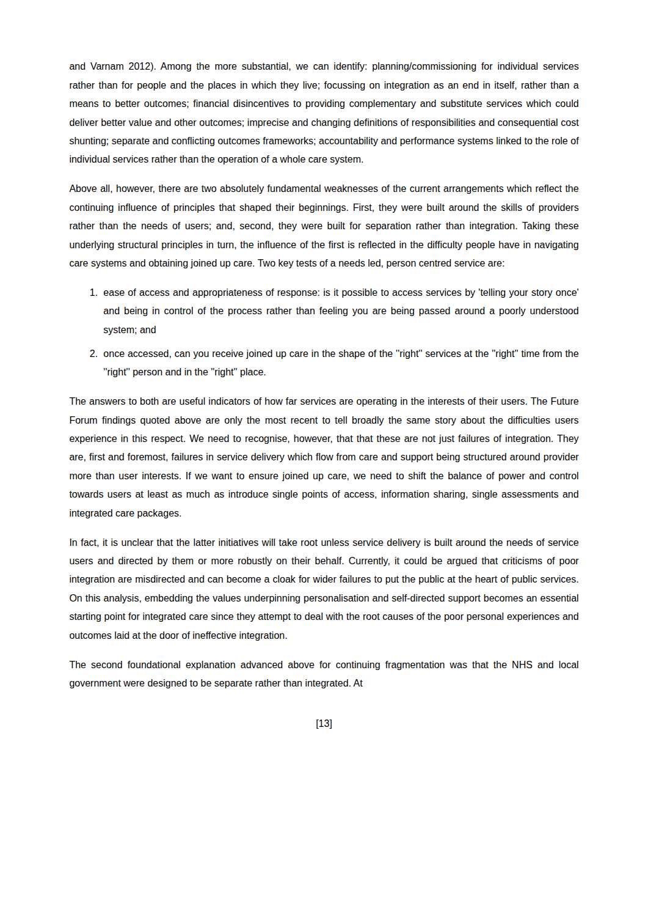and Varnam 2012). Among the more substantial, we can identify: planning/commissioning for individual services rather than for people and the places in which they live; focussing on integration as an end in itself, rather than a means to better outcomes; financial disincentives to providing complementary and substitute services which could deliver better value and other outcomes; imprecise and changing definitions of responsibilities and consequential cost shunting; separate and conflicting outcomes frameworks; accountability and performance systems linked to the role of individual services rather than the operation of a whole care system.
Above all, however, there are two absolutely fundamental weaknesses of the current arrangements which reflect the continuing influence of principles that shaped their beginnings. First, they were built around the skills of providers rather than the needs of users; and, second, they were built for separation rather than integration. Taking these underlying structural principles in turn, the influence of the first is reflected in the difficulty people have in navigating care systems and obtaining joined up care. Two key tests of a needs led, person centred service are:
ease of access and appropriateness of response: is it possible to access services by 'telling your story once' and being in control of the process rather than feeling you are being passed around a poorly understood system; and
once accessed, can you receive joined up care in the shape of the ''right'' services at the ''right'' time from the ''right'' person and in the ''right'' place.
The answers to both are useful indicators of how far services are operating in the interests of their users. The Future Forum findings quoted above are only the most recent to tell broadly the same story about the difficulties users experience in this respect. We need to recognise, however, that that these are not just failures of integration. They are, first and foremost, failures in service delivery which flow from care and support being structured around provider more than user interests. If we want to ensure joined up care, we need to shift the balance of power and control towards users at least as much as introduce single points of access, information sharing, single assessments and integrated care packages.
In fact, it is unclear that the latter initiatives will take root unless service delivery is built around the needs of service users and directed by them or more robustly on their behalf. Currently, it could be argued that criticisms of poor integration are misdirected and can become a cloak for wider failures to put the public at the heart of public services. On this analysis, embedding the values underpinning personalisation and self-directed support becomes an essential starting point for integrated care since they attempt to deal with the root causes of the poor personal experiences and outcomes laid at the door of ineffective integration.
The second foundational explanation advanced above for continuing fragmentation was that the NHS and local government were designed to be separate rather than integrated. At
[13]